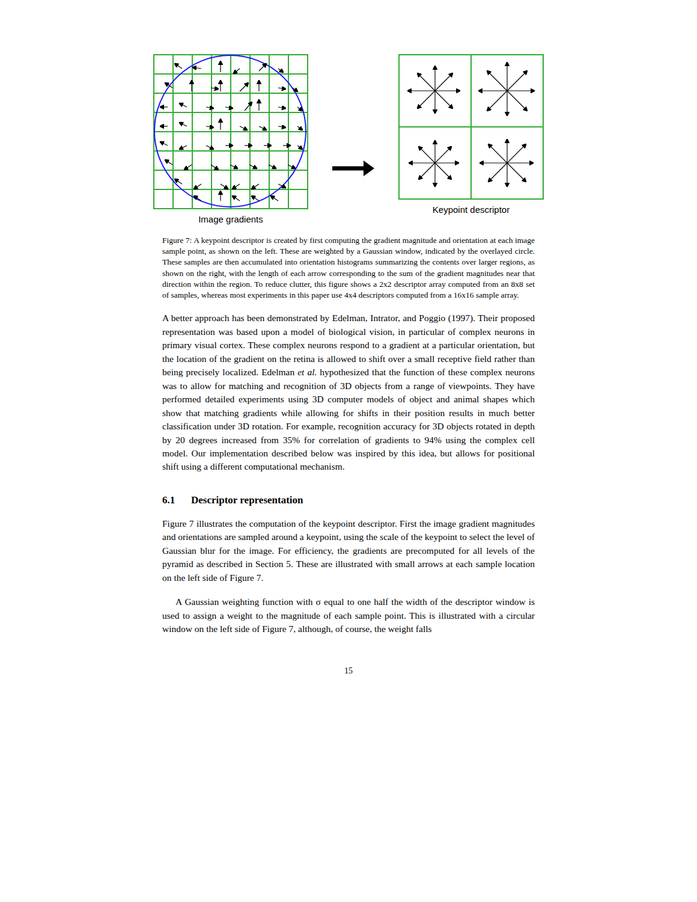Image gradients
Keypoint descriptor
Figure 7: A keypoint descriptor is created by first computing the gradient magnitude and orientation at each image sample point, as shown on the left. These are weighted by a Gaussian window, indicated by the overlayed circle. These samples are then accumulated into orientation histograms summarizing the contents over larger regions, as shown on the right, with the length of each arrow corresponding to the sum of the gradient magnitudes near that direction within the region. To reduce clutter, this figure shows a 2x2 descriptor array computed from an 8x8 set of samples, whereas most experiments in this paper use 4x4 descriptors computed from a 16x16 sample array.
A better approach has been demonstrated by Edelman, Intrator, and Poggio (1997). Their proposed representation was based upon a model of biological vision, in particular of complex neurons in primary visual cortex. These complex neurons respond to a gradient at a particular orientation, but the location of the gradient on the retina is allowed to shift over a small receptive field rather than being precisely localized. Edelman et al. hypothesized that the function of these complex neurons was to allow for matching and recognition of 3D objects from a range of viewpoints. They have performed detailed experiments using 3D computer models of object and animal shapes which show that matching gradients while allowing for shifts in their position results in much better classification under 3D rotation. For example, recognition accuracy for 3D objects rotated in depth by 20 degrees increased from 35% for correlation of gradients to 94% using the complex cell model. Our implementation described below was inspired by this idea, but allows for positional shift using a different computational mechanism.
6.1 Descriptor representation
Figure 7 illustrates the computation of the keypoint descriptor. First the image gradient magnitudes and orientations are sampled around a keypoint, using the scale of the keypoint to select the level of Gaussian blur for the image. For efficiency, the gradients are precomputed for all levels of the pyramid as described in Section 5. These are illustrated with small arrows at each sample location on the left side of Figure 7.
A Gaussian weighting function with σ equal to one half the width of the descriptor window is used to assign a weight to the magnitude of each sample point. This is illustrated with a circular window on the left side of Figure 7, although, of course, the weight falls
15